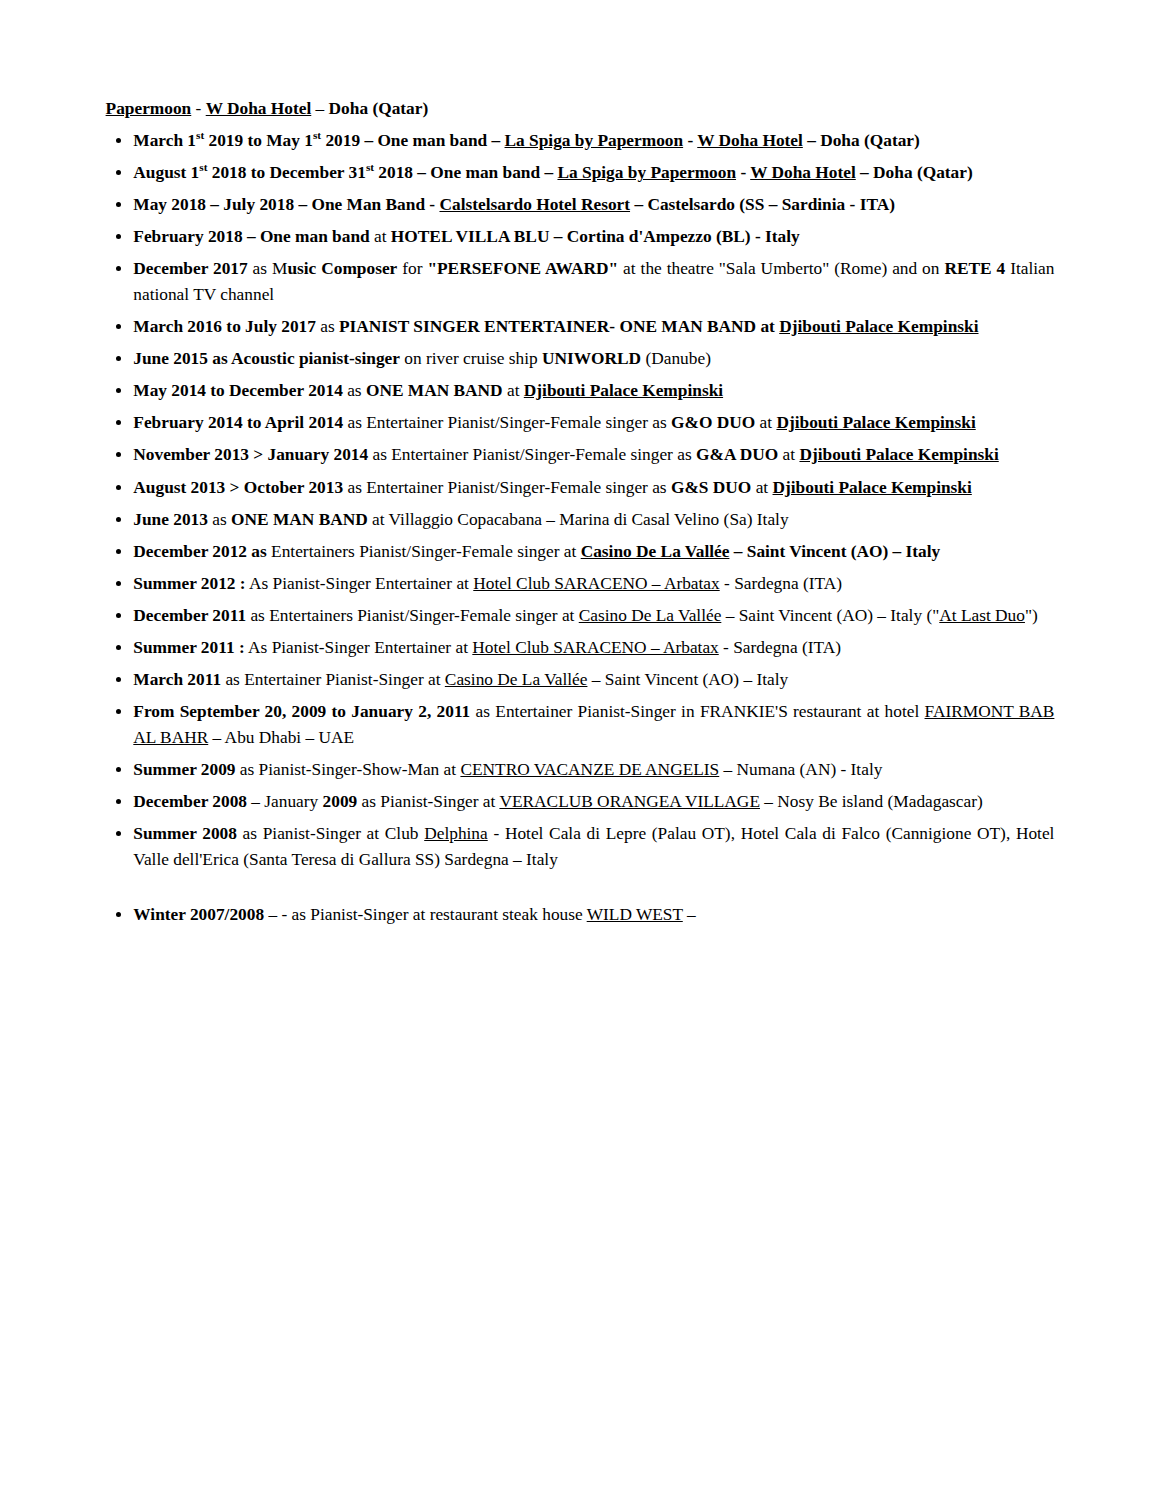Papermoon - W Doha Hotel – Doha (Qatar)
March 1st 2019 to May 1st 2019 – One man band – La Spiga by Papermoon - W Doha Hotel – Doha (Qatar)
August 1st 2018 to December 31st 2018 – One man band – La Spiga by Papermoon - W Doha Hotel – Doha (Qatar)
May 2018 – July 2018 – One Man Band - Calstelsardo Hotel Resort – Castelsardo (SS – Sardinia - ITA)
February 2018 – One man band at HOTEL VILLA BLU – Cortina d'Ampezzo (BL) - Italy
December 2017 as Music Composer for "PERSEFONE AWARD" at the theatre "Sala Umberto" (Rome) and on RETE 4 Italian national TV channel
March 2016 to July 2017 as PIANIST SINGER ENTERTAINER- ONE MAN BAND at Djibouti Palace Kempinski
June 2015 as Acoustic pianist-singer on river cruise ship UNIWORLD (Danube)
May 2014 to December 2014 as ONE MAN BAND at Djibouti Palace Kempinski
February 2014 to April 2014 as Entertainer Pianist/Singer-Female singer as G&O DUO at Djibouti Palace Kempinski
November 2013 > January 2014 as Entertainer Pianist/Singer-Female singer as G&A DUO at Djibouti Palace Kempinski
August 2013 > October 2013 as Entertainer Pianist/Singer-Female singer as G&S DUO at Djibouti Palace Kempinski
June 2013 as ONE MAN BAND at Villaggio Copacabana – Marina di Casal Velino (Sa) Italy
December 2012 as Entertainers Pianist/Singer-Female singer at Casino De La Vallée – Saint Vincent (AO) – Italy
Summer 2012 : As Pianist-Singer Entertainer at Hotel Club SARACENO – Arbatax - Sardegna (ITA)
December 2011 as Entertainers Pianist/Singer-Female singer at Casino De La Vallée – Saint Vincent (AO) – Italy ("At Last Duo")
Summer 2011 : As Pianist-Singer Entertainer at Hotel Club SARACENO – Arbatax - Sardegna (ITA)
March 2011 as Entertainer Pianist-Singer at Casino De La Vallée – Saint Vincent (AO) – Italy
From September 20, 2009 to January 2, 2011 as Entertainer Pianist-Singer in FRANKIE'S restaurant at hotel FAIRMONT BAB AL BAHR – Abu Dhabi – UAE
Summer 2009 as Pianist-Singer-Show-Man at CENTRO VACANZE DE ANGELIS – Numana (AN) - Italy
December 2008 – January 2009 as Pianist-Singer at VERACLUB ORANGEA VILLAGE – Nosy Be island (Madagascar)
Summer 2008 as Pianist-Singer at Club Delphina - Hotel Cala di Lepre (Palau OT), Hotel Cala di Falco (Cannigione OT), Hotel Valle dell'Erica (Santa Teresa di Gallura SS) Sardegna – Italy
Winter 2007/2008 – - as Pianist-Singer at restaurant steak house WILD WEST –